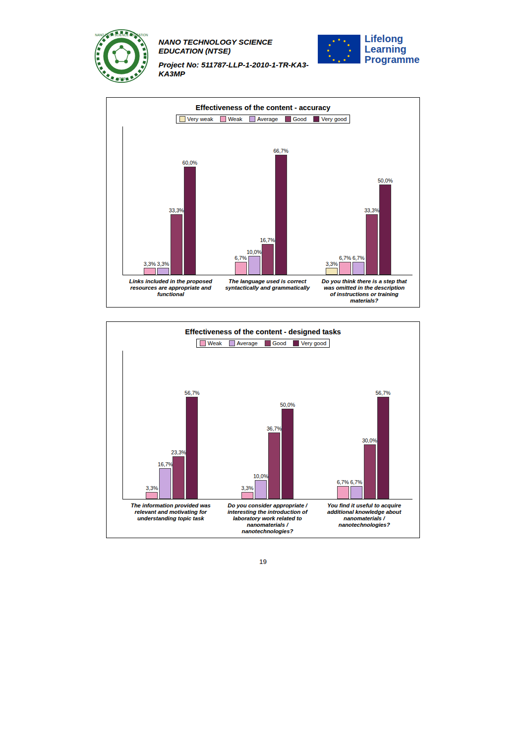NANO TECH SCIENCE EDUCATION NTSE
NANO TECHNOLOGY SCIENCE EDUCATION (NTSE)
Project No: 511787-LLP-1-2010-1-TR-KA3-KA3MP
Lifelong Learning Programme
Effectiveness of the content - accuracy
Very weak
Weak
Average
Good
Very good
3,3%
3,3%
33,3%
60,0%
6,7%
10,0%
16,7%
66,7%
3,3%
6,7%
6,7%
33,3%
50,0%
Links included in the proposed resources are appropriate and functional
The language used is correct syntactically and grammatically
Do you think there is a step that was omitted in the description of instructions or training materials?
Effectiveness of the content - designed tasks
Weak
Average
Good
Very good
3,3%
16,7%
23,3%
56,7%
3,3%
10,0%
36,7%
50,0%
6,7%
6,7%
30,0%
56,7%
The information provided was relevant and motivating for understanding topic task
Do you consider appropriate / interesting the introduction of laboratory work related to nanomaterials / nanotechnologies?
You find it useful to acquire additional knowledge about nanomaterials / nanotechnologies?
19